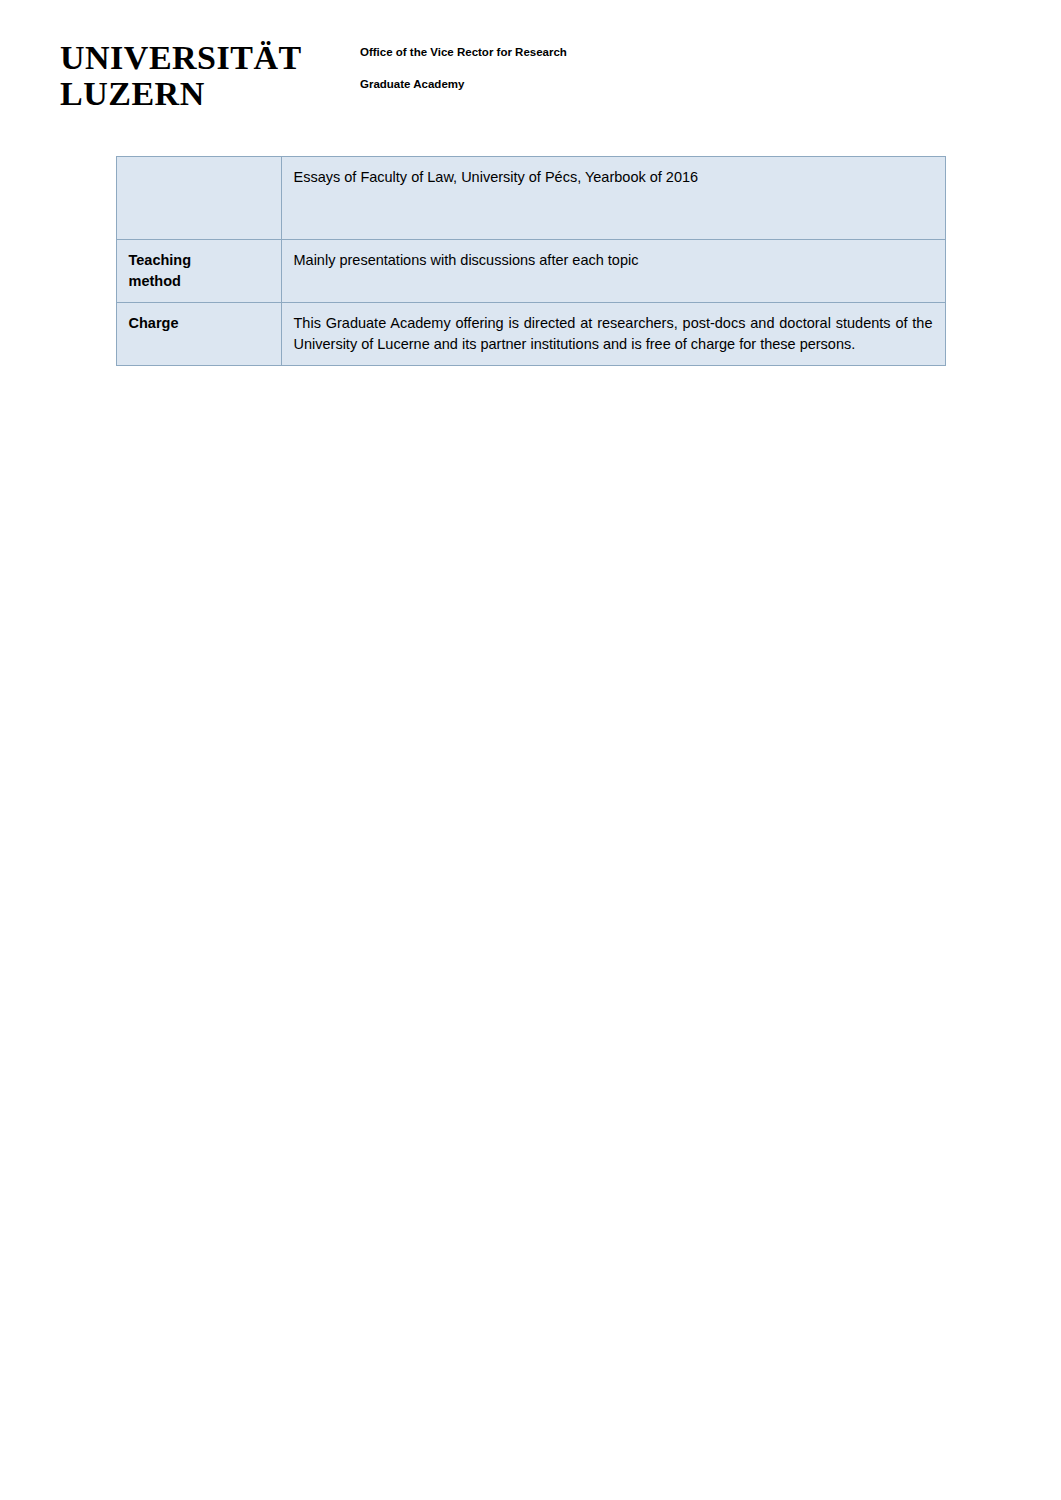UNIVERSITÄT
LUZERN
Office of the Vice Rector for Research
Graduate Academy
| | Essays of Faculty of Law, University of Pécs, Yearbook of 2016 |
| Teaching method | Mainly presentations with discussions after each topic |
| Charge | This Graduate Academy offering is directed at researchers, post-docs and doctoral students of the University of Lucerne and its partner institutions and is free of charge for these persons. |